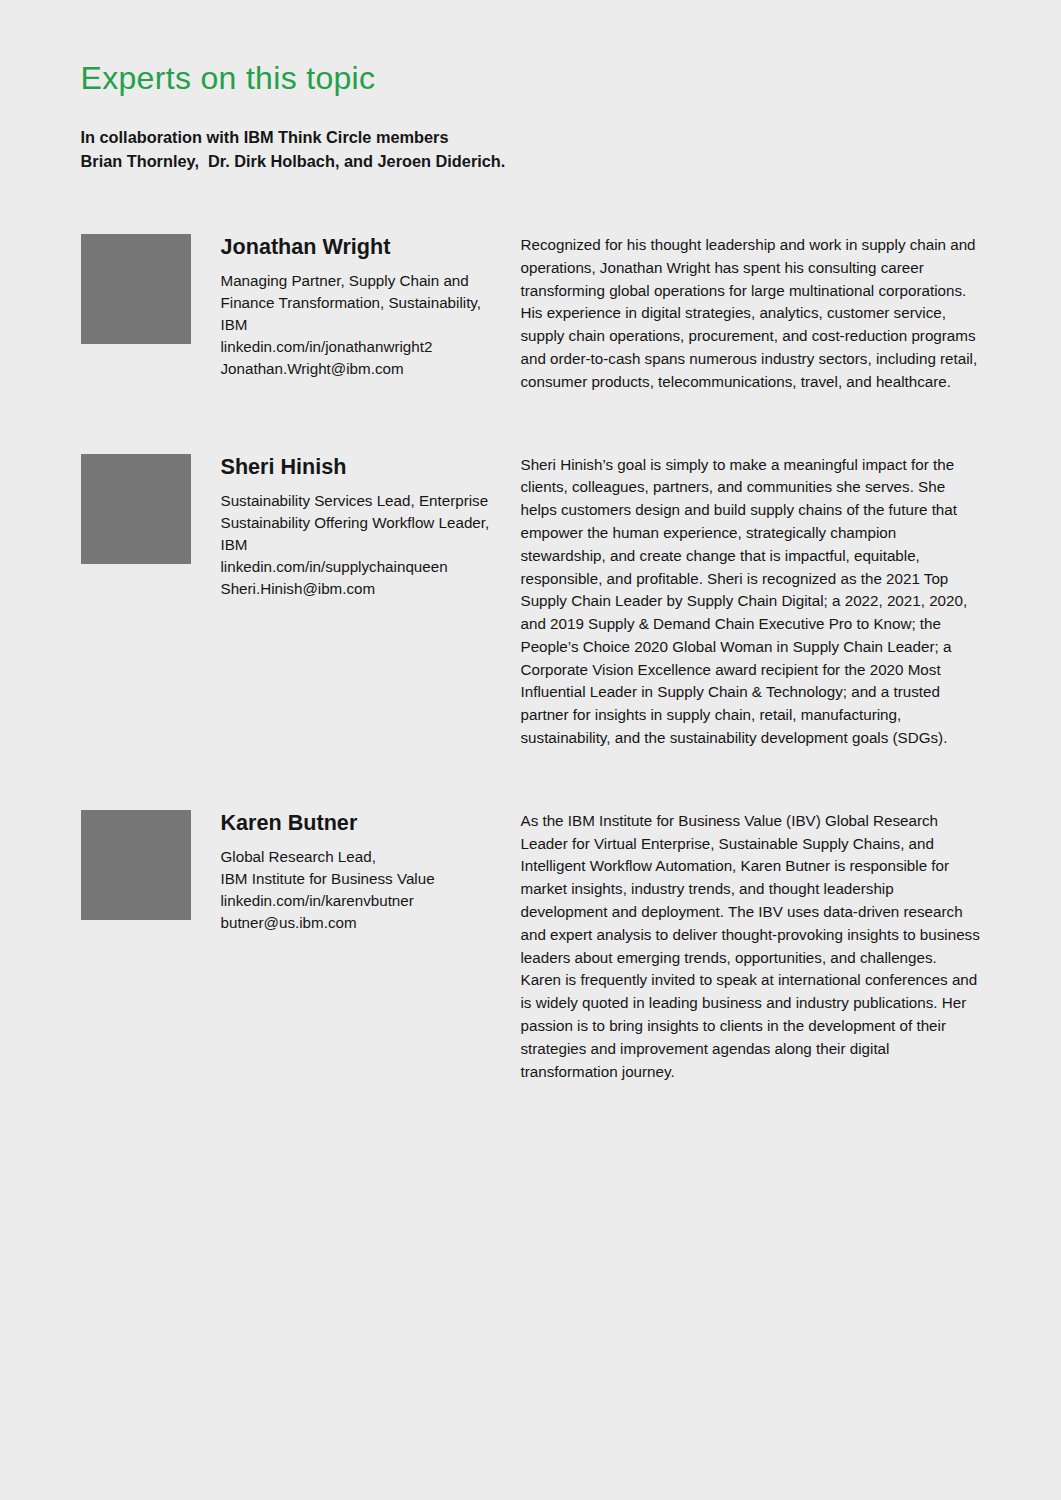Experts on this topic
In collaboration with IBM Think Circle members
Brian Thornley, Dr. Dirk Holbach, and Jeroen Diderich.
Jonathan Wright
Managing Partner, Supply Chain and Finance Transformation, Sustainability, IBM
linkedin.com/in/jonathanwright2
Jonathan.Wright@ibm.com
Recognized for his thought leadership and work in supply chain and operations, Jonathan Wright has spent his consulting career transforming global operations for large multinational corporations. His experience in digital strategies, analytics, customer service, supply chain operations, procurement, and cost-reduction programs and order-to-cash spans numerous industry sectors, including retail, consumer products, telecommunications, travel, and healthcare.
Sheri Hinish
Sustainability Services Lead, Enterprise Sustainability Offering Workflow Leader, IBM
linkedin.com/in/supplychainqueen
Sheri.Hinish@ibm.com
Sheri Hinish’s goal is simply to make a meaningful impact for the clients, colleagues, partners, and communities she serves. She helps customers design and build supply chains of the future that empower the human experience, strategically champion stewardship, and create change that is impactful, equitable, responsible, and profitable. Sheri is recognized as the 2021 Top Supply Chain Leader by Supply Chain Digital; a 2022, 2021, 2020, and 2019 Supply & Demand Chain Executive Pro to Know; the People’s Choice 2020 Global Woman in Supply Chain Leader; a Corporate Vision Excellence award recipient for the 2020 Most Influential Leader in Supply Chain & Technology; and a trusted partner for insights in supply chain, retail, manufacturing, sustainability, and the sustainability development goals (SDGs).
Karen Butner
Global Research Lead,
IBM Institute for Business Value
linkedin.com/in/karenvbutner
butner@us.ibm.com
As the IBM Institute for Business Value (IBV) Global Research Leader for Virtual Enterprise, Sustainable Supply Chains, and Intelligent Workflow Automation, Karen Butner is responsible for market insights, industry trends, and thought leadership development and deployment. The IBV uses data-driven research and expert analysis to deliver thought-provoking insights to business leaders about emerging trends, opportunities, and challenges. Karen is frequently invited to speak at international conferences and is widely quoted in leading business and industry publications. Her passion is to bring insights to clients in the development of their strategies and improvement agendas along their digital transformation journey.